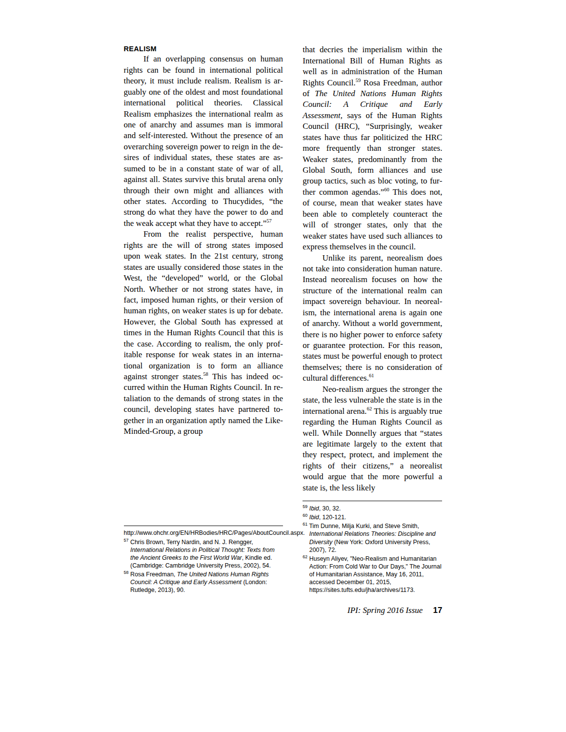Realism
If an overlapping consensus on human rights can be found in international political theory, it must include realism. Realism is arguably one of the oldest and most foundational international political theories. Classical Realism emphasizes the international realm as one of anarchy and assumes man is immoral and self-interested. Without the presence of an overarching sovereign power to reign in the desires of individual states, these states are assumed to be in a constant state of war of all, against all. States survive this brutal arena only through their own might and alliances with other states. According to Thucydides, “the strong do what they have the power to do and the weak accept what they have to accept.”57
From the realist perspective, human rights are the will of strong states imposed upon weak states. In the 21st century, strong states are usually considered those states in the West, the “developed” world, or the Global North. Whether or not strong states have, in fact, imposed human rights, or their version of human rights, on weaker states is up for debate. However, the Global South has expressed at times in the Human Rights Council that this is the case. According to realism, the only profitable response for weak states in an international organization is to form an alliance against stronger states.58 This has indeed occurred within the Human Rights Council. In retaliation to the demands of strong states in the council, developing states have partnered together in an organization aptly named the Like-Minded-Group, a group
http://www.ohchr.org/EN/HRBodies/HRC/Pages/AboutCouncil.aspx.
57 Chris Brown, Terry Nardin, and N. J. Rengger, International Relations in Political Thought: Texts from the Ancient Greeks to the First World War, Kindle ed. (Cambridge: Cambridge University Press, 2002), 54.
58 Rosa Freedman, The United Nations Human Rights Council: A Critique and Early Assessment (London: Rutledge, 2013), 90.
that decries the imperialism within the International Bill of Human Rights as well as in administration of the Human Rights Council.59 Rosa Freedman, author of The United Nations Human Rights Council: A Critique and Early Assessment, says of the Human Rights Council (HRC), “Surprisingly, weaker states have thus far politicized the HRC more frequently than stronger states. Weaker states, predominantly from the Global South, form alliances and use group tactics, such as bloc voting, to further common agendas.”60 This does not, of course, mean that weaker states have been able to completely counteract the will of stronger states, only that the weaker states have used such alliances to express themselves in the council.
Unlike its parent, neorealism does not take into consideration human nature. Instead neorealism focuses on how the structure of the international realm can impact sovereign behaviour. In neorealism, the international arena is again one of anarchy. Without a world government, there is no higher power to enforce safety or guarantee protection. For this reason, states must be powerful enough to protect themselves; there is no consideration of cultural differences.61
Neo-realism argues the stronger the state, the less vulnerable the state is in the international arena.62 This is arguably true regarding the Human Rights Council as well. While Donnelly argues that “states are legitimate largely to the extent that they respect, protect, and implement the rights of their citizens,” a neorealist would argue that the more powerful a state is, the less likely
59 Ibid, 30, 32.
60 Ibid, 120-121.
61 Tim Dunne, Milja Kurki, and Steve Smith, International Relations Theories: Discipline and Diversity (New York: Oxford University Press, 2007), 72.
62 Huseyn Aliyev, "Neo-Realism and Humanitarian Action: From Cold War to Our Days," The Journal of Humanitarian Assistance, May 16, 2011, accessed December 01, 2015, https://sites.tufts.edu/jha/archives/1173.
IPI: Spring 2016 Issue 17